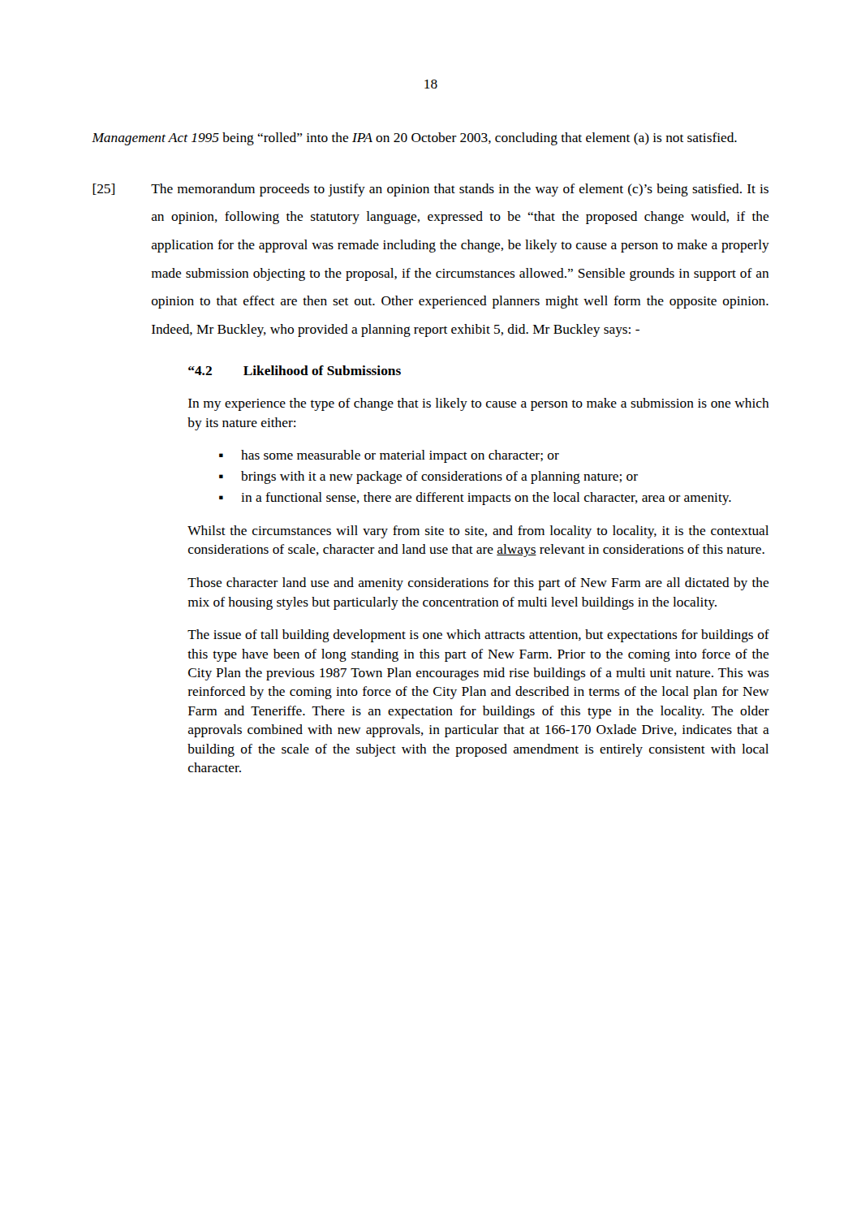18
Management Act 1995 being “rolled” into the IPA on 20 October 2003, concluding that element (a) is not satisfied.
[25] The memorandum proceeds to justify an opinion that stands in the way of element (c)’s being satisfied. It is an opinion, following the statutory language, expressed to be “that the proposed change would, if the application for the approval was remade including the change, be likely to cause a person to make a properly made submission objecting to the proposal, if the circumstances allowed.” Sensible grounds in support of an opinion to that effect are then set out. Other experienced planners might well form the opposite opinion. Indeed, Mr Buckley, who provided a planning report exhibit 5, did. Mr Buckley says: -
“4.2 Likelihood of Submissions
In my experience the type of change that is likely to cause a person to make a submission is one which by its nature either:
has some measurable or material impact on character; or
brings with it a new package of considerations of a planning nature; or
in a functional sense, there are different impacts on the local character, area or amenity.
Whilst the circumstances will vary from site to site, and from locality to locality, it is the contextual considerations of scale, character and land use that are always relevant in considerations of this nature.
Those character land use and amenity considerations for this part of New Farm are all dictated by the mix of housing styles but particularly the concentration of multi level buildings in the locality.
The issue of tall building development is one which attracts attention, but expectations for buildings of this type have been of long standing in this part of New Farm. Prior to the coming into force of the City Plan the previous 1987 Town Plan encourages mid rise buildings of a multi unit nature. This was reinforced by the coming into force of the City Plan and described in terms of the local plan for New Farm and Teneriffe. There is an expectation for buildings of this type in the locality. The older approvals combined with new approvals, in particular that at 166-170 Oxlade Drive, indicates that a building of the scale of the subject with the proposed amendment is entirely consistent with local character.